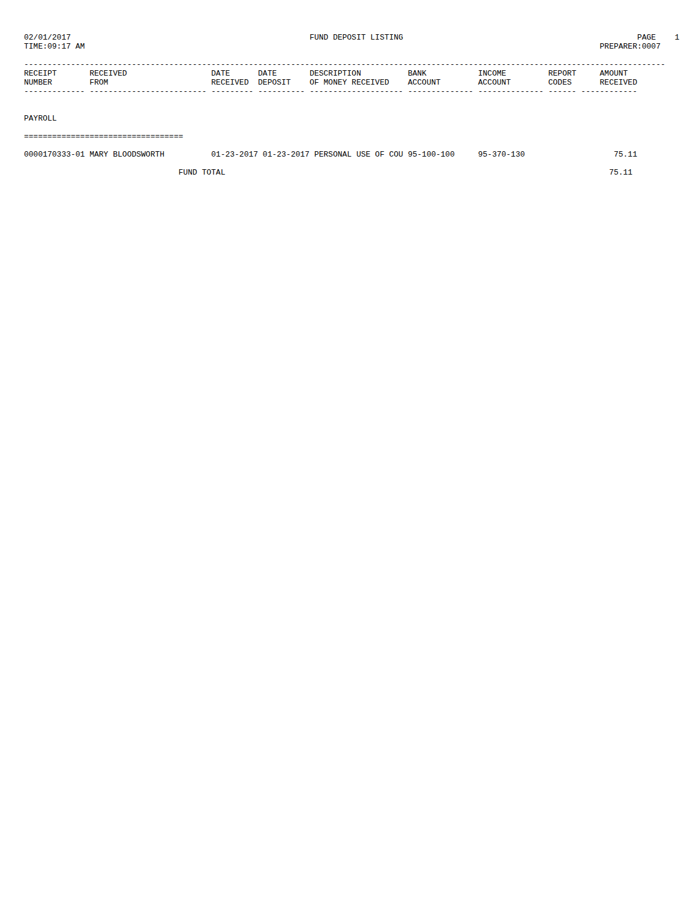02/01/2017 FUND DEPOSIT LISTING PAGE 1 TIME:09:17 AM PREPARER:0007 ----------------------------------------------------------------------------------------------------------------------------------------- RECEIPT RECEIVED DATE DATE DESCRIPTION BANK INCOME REPORT AMOUNT NUMBER FROM RECEIVED DEPOSIT OF MONEY RECEIVED ACCOUNT ACCOUNT CODES RECEIVED ------------- ------------------------- --------- ---------- -------------------- -------------- -------------- ------ ------------ PAYROLL ================================== 0000170333-01 MARY BLOODSWORTH 01-23-2017 01-23-2017 PERSONAL USE OF COU 95-100-100 95-370-130 75.11 FUND TOTAL 75.11